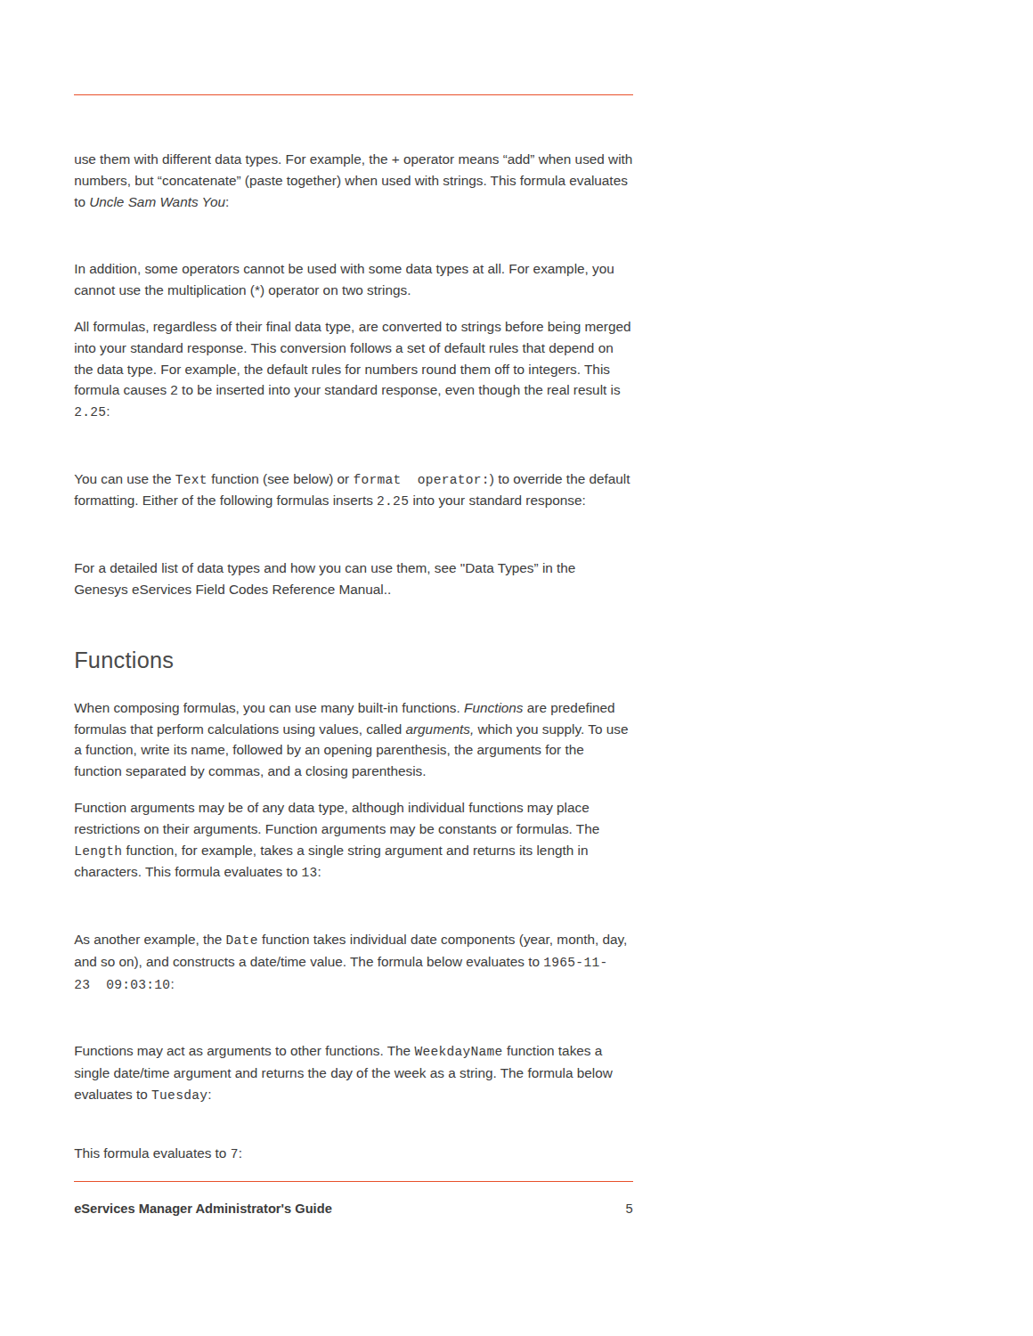use them with different data types. For example, the + operator means “add” when used with numbers, but “concatenate” (paste together) when used with strings. This formula evaluates to Uncle Sam Wants You:
In addition, some operators cannot be used with some data types at all. For example, you cannot use the multiplication (*) operator on two strings.
All formulas, regardless of their final data type, are converted to strings before being merged into your standard response. This conversion follows a set of default rules that depend on the data type. For example, the default rules for numbers round them off to integers. This formula causes 2 to be inserted into your standard response, even though the real result is 2.25:
You can use the Text function (see below) or format operator:) to override the default formatting. Either of the following formulas inserts 2.25 into your standard response:
For a detailed list of data types and how you can use them, see "Data Types” in the Genesys eServices Field Codes Reference Manual..
Functions
When composing formulas, you can use many built-in functions. Functions are predefined formulas that perform calculations using values, called arguments, which you supply. To use a function, write its name, followed by an opening parenthesis, the arguments for the function separated by commas, and a closing parenthesis.
Function arguments may be of any data type, although individual functions may place restrictions on their arguments. Function arguments may be constants or formulas. The Length function, for example, takes a single string argument and returns its length in characters. This formula evaluates to 13:
As another example, the Date function takes individual date components (year, month, day, and so on), and constructs a date/time value. The formula below evaluates to 1965-11-23 09:03:10:
Functions may act as arguments to other functions. The WeekdayName function takes a single date/time argument and returns the day of the week as a string. The formula below evaluates to Tuesday:
This formula evaluates to 7:
eServices Manager Administrator's Guide 5